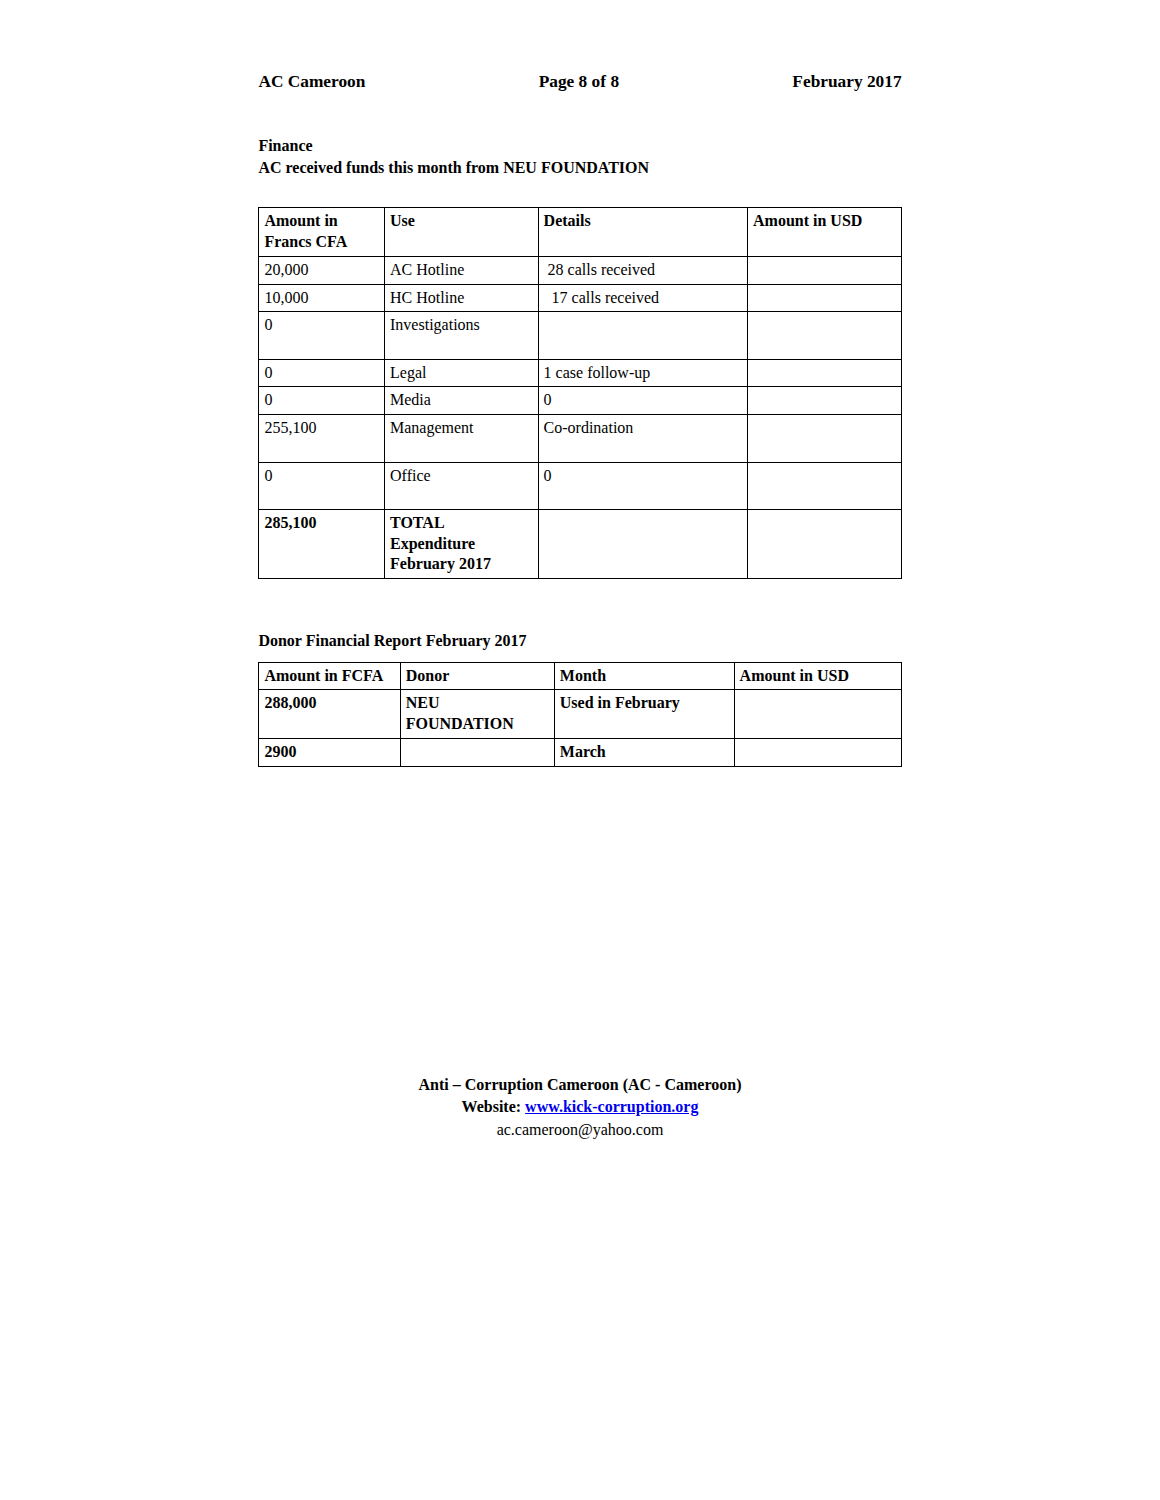AC Cameroon
Page 8 of 8
February 2017
Finance
AC received funds this month from NEU FOUNDATION
| Amount in Francs CFA | Use | Details | Amount in USD |
| --- | --- | --- | --- |
| 20,000 | AC Hotline | 28 calls received | |
| 10,000 | HC Hotline | 17 calls received | |
| 0 | Investigations | | |
| 0 | Legal | 1 case follow-up | |
| 0 | Media | 0 | |
| 255,100 | Management | Co-ordination | |
| 0 | Office | 0 | |
| 285,100 | TOTAL Expenditure February 2017 | | |
Donor Financial Report February 2017
| Amount in FCFA | Donor | Month | Amount in USD |
| --- | --- | --- | --- |
| 288,000 | NEU FOUNDATION | Used in February | |
| 2900 | | March | |
Anti – Corruption Cameroon (AC - Cameroon)
Website: www.kick-corruption.org
ac.cameroon@yahoo.com